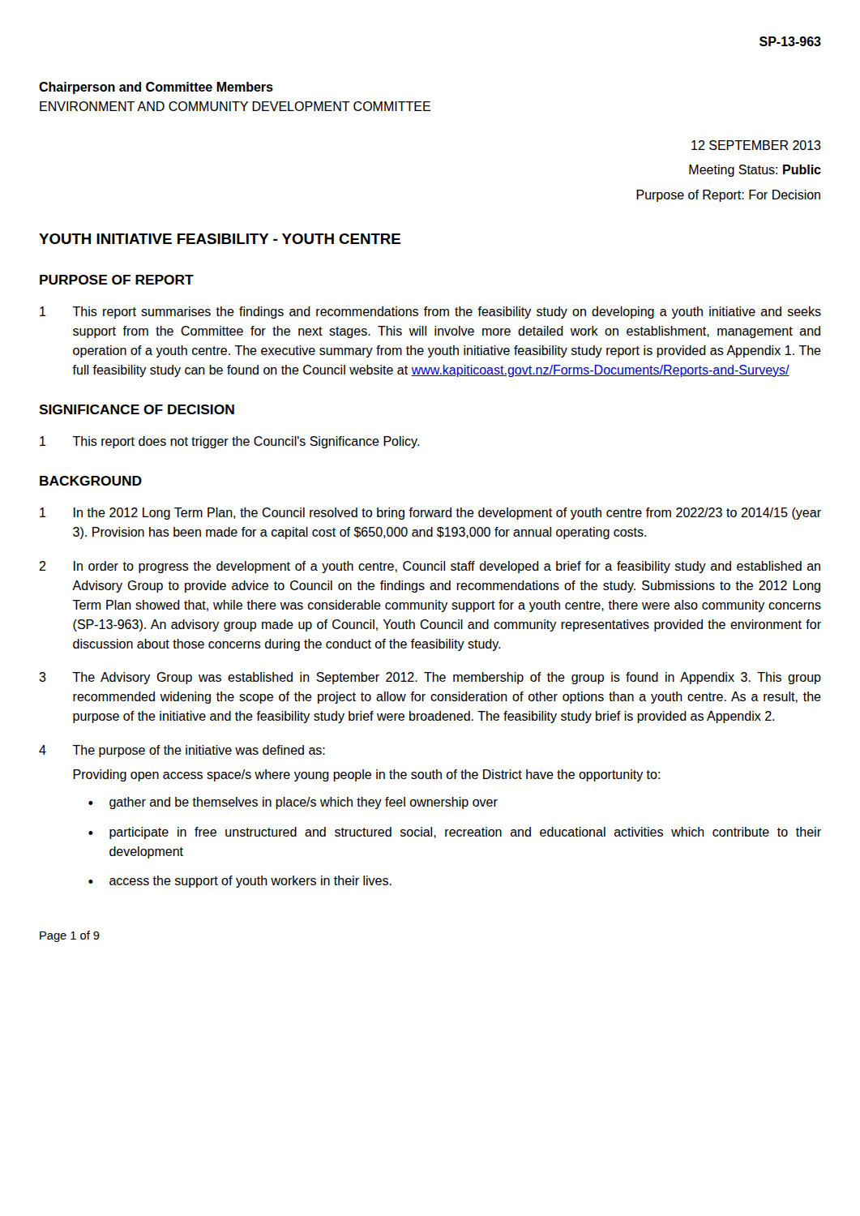SP-13-963
Chairperson and Committee Members
ENVIRONMENT AND COMMUNITY DEVELOPMENT COMMITTEE
12 SEPTEMBER 2013
Meeting Status: Public
Purpose of Report: For Decision
YOUTH INITIATIVE FEASIBILITY - YOUTH CENTRE
PURPOSE OF REPORT
This report summarises the findings and recommendations from the feasibility study on developing a youth initiative and seeks support from the Committee for the next stages. This will involve more detailed work on establishment, management and operation of a youth centre. The executive summary from the youth initiative feasibility study report is provided as Appendix 1. The full feasibility study can be found on the Council website at www.kapiticoast.govt.nz/Forms-Documents/Reports-and-Surveys/
SIGNIFICANCE OF DECISION
This report does not trigger the Council's Significance Policy.
BACKGROUND
In the 2012 Long Term Plan, the Council resolved to bring forward the development of youth centre from 2022/23 to 2014/15 (year 3). Provision has been made for a capital cost of $650,000 and $193,000 for annual operating costs.
In order to progress the development of a youth centre, Council staff developed a brief for a feasibility study and established an Advisory Group to provide advice to Council on the findings and recommendations of the study. Submissions to the 2012 Long Term Plan showed that, while there was considerable community support for a youth centre, there were also community concerns (SP-13-963). An advisory group made up of Council, Youth Council and community representatives provided the environment for discussion about those concerns during the conduct of the feasibility study.
The Advisory Group was established in September 2012. The membership of the group is found in Appendix 3. This group recommended widening the scope of the project to allow for consideration of other options than a youth centre. As a result, the purpose of the initiative and the feasibility study brief were broadened. The feasibility study brief is provided as Appendix 2.
The purpose of the initiative was defined as:
Providing open access space/s where young people in the south of the District have the opportunity to:
gather and be themselves in place/s which they feel ownership over
participate in free unstructured and structured social, recreation and educational activities which contribute to their development
access the support of youth workers in their lives.
Page 1 of 9